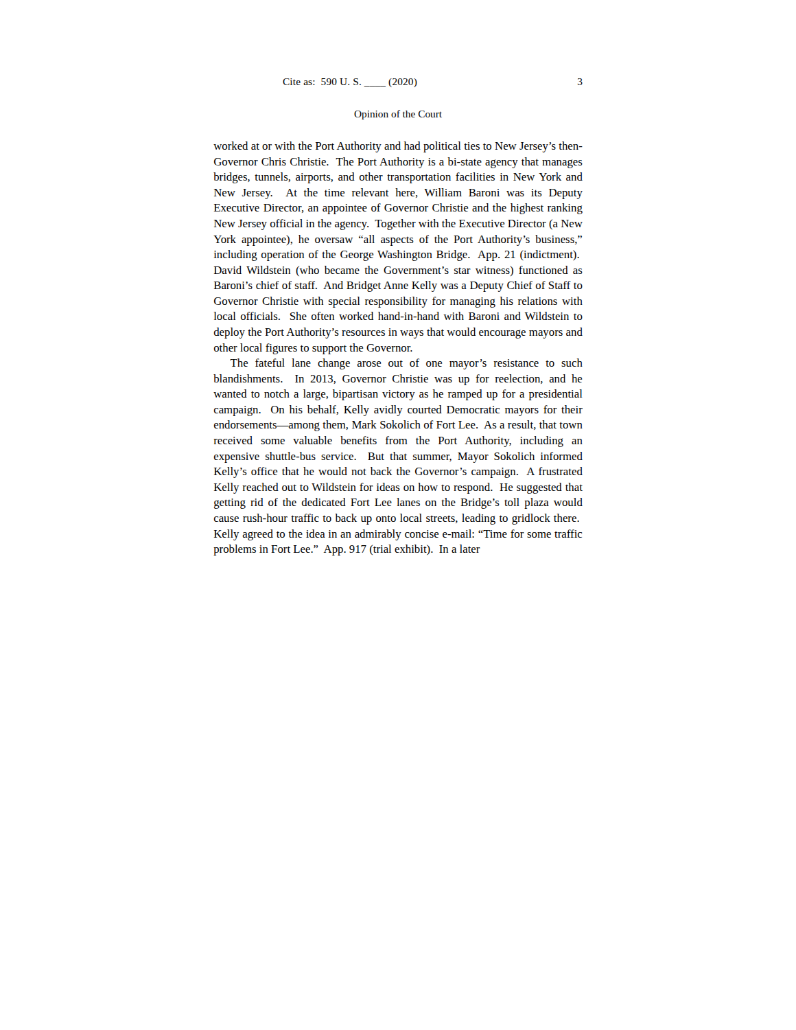Cite as: 590 U. S. ____ (2020) 3
Opinion of the Court
worked at or with the Port Authority and had political ties to New Jersey’s then-Governor Chris Christie. The Port Authority is a bi-state agency that manages bridges, tunnels, airports, and other transportation facilities in New York and New Jersey. At the time relevant here, William Baroni was its Deputy Executive Director, an appointee of Governor Christie and the highest ranking New Jersey official in the agency. Together with the Executive Director (a New York appointee), he oversaw “all aspects of the Port Authority’s business,” including operation of the George Washington Bridge. App. 21 (indictment). David Wildstein (who became the Government’s star witness) functioned as Baroni’s chief of staff. And Bridget Anne Kelly was a Deputy Chief of Staff to Governor Christie with special responsibility for managing his relations with local officials. She often worked hand-in-hand with Baroni and Wildstein to deploy the Port Authority’s resources in ways that would encourage mayors and other local figures to support the Governor.
The fateful lane change arose out of one mayor’s resistance to such blandishments. In 2013, Governor Christie was up for reelection, and he wanted to notch a large, bipartisan victory as he ramped up for a presidential campaign. On his behalf, Kelly avidly courted Democratic mayors for their endorsements—among them, Mark Sokolich of Fort Lee. As a result, that town received some valuable benefits from the Port Authority, including an expensive shuttle-bus service. But that summer, Mayor Sokolich informed Kelly’s office that he would not back the Governor’s campaign. A frustrated Kelly reached out to Wildstein for ideas on how to respond. He suggested that getting rid of the dedicated Fort Lee lanes on the Bridge’s toll plaza would cause rush-hour traffic to back up onto local streets, leading to gridlock there. Kelly agreed to the idea in an admirably concise e-mail: “Time for some traffic problems in Fort Lee.” App. 917 (trial exhibit). In a later